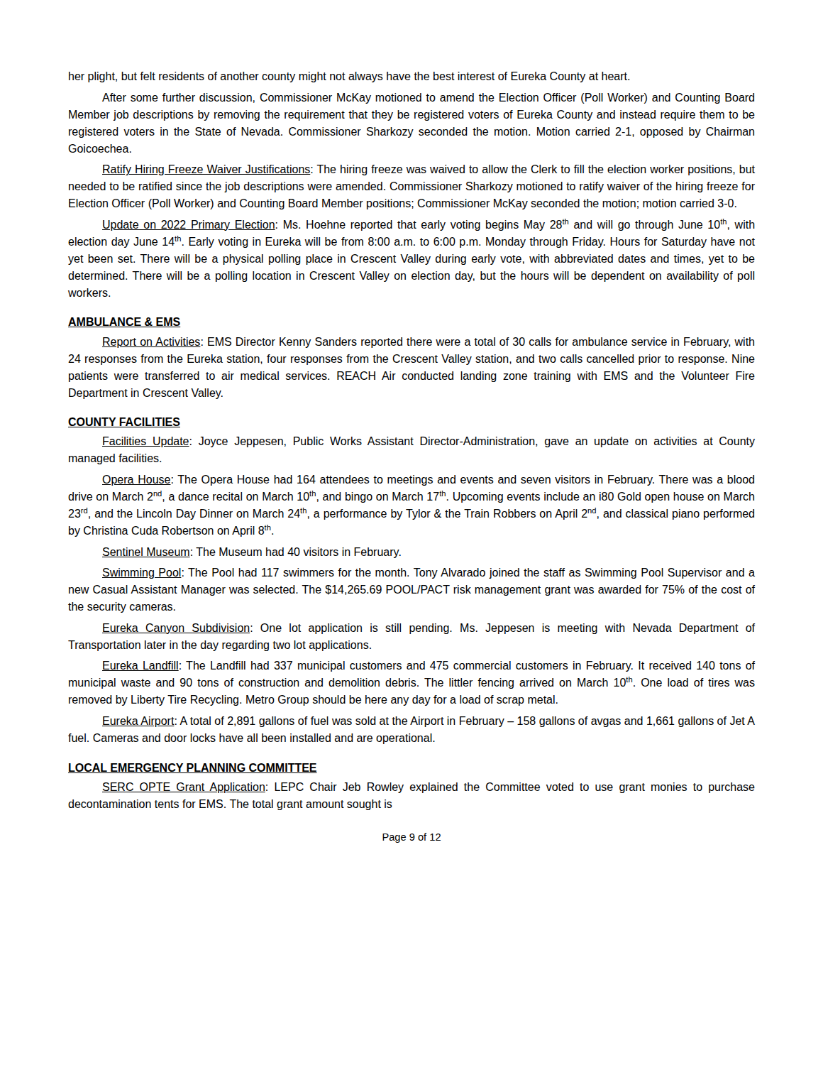her plight, but felt residents of another county might not always have the best interest of Eureka County at heart.
After some further discussion, Commissioner McKay motioned to amend the Election Officer (Poll Worker) and Counting Board Member job descriptions by removing the requirement that they be registered voters of Eureka County and instead require them to be registered voters in the State of Nevada. Commissioner Sharkozy seconded the motion. Motion carried 2-1, opposed by Chairman Goicoechea.
Ratify Hiring Freeze Waiver Justifications: The hiring freeze was waived to allow the Clerk to fill the election worker positions, but needed to be ratified since the job descriptions were amended. Commissioner Sharkozy motioned to ratify waiver of the hiring freeze for Election Officer (Poll Worker) and Counting Board Member positions; Commissioner McKay seconded the motion; motion carried 3-0.
Update on 2022 Primary Election: Ms. Hoehne reported that early voting begins May 28th and will go through June 10th, with election day June 14th. Early voting in Eureka will be from 8:00 a.m. to 6:00 p.m. Monday through Friday. Hours for Saturday have not yet been set. There will be a physical polling place in Crescent Valley during early vote, with abbreviated dates and times, yet to be determined. There will be a polling location in Crescent Valley on election day, but the hours will be dependent on availability of poll workers.
AMBULANCE & EMS
Report on Activities: EMS Director Kenny Sanders reported there were a total of 30 calls for ambulance service in February, with 24 responses from the Eureka station, four responses from the Crescent Valley station, and two calls cancelled prior to response. Nine patients were transferred to air medical services. REACH Air conducted landing zone training with EMS and the Volunteer Fire Department in Crescent Valley.
COUNTY FACILITIES
Facilities Update: Joyce Jeppesen, Public Works Assistant Director-Administration, gave an update on activities at County managed facilities.
Opera House: The Opera House had 164 attendees to meetings and events and seven visitors in February. There was a blood drive on March 2nd, a dance recital on March 10th, and bingo on March 17th. Upcoming events include an i80 Gold open house on March 23rd, and the Lincoln Day Dinner on March 24th, a performance by Tylor & the Train Robbers on April 2nd, and classical piano performed by Christina Cuda Robertson on April 8th.
Sentinel Museum: The Museum had 40 visitors in February.
Swimming Pool: The Pool had 117 swimmers for the month. Tony Alvarado joined the staff as Swimming Pool Supervisor and a new Casual Assistant Manager was selected. The $14,265.69 POOL/PACT risk management grant was awarded for 75% of the cost of the security cameras.
Eureka Canyon Subdivision: One lot application is still pending. Ms. Jeppesen is meeting with Nevada Department of Transportation later in the day regarding two lot applications.
Eureka Landfill: The Landfill had 337 municipal customers and 475 commercial customers in February. It received 140 tons of municipal waste and 90 tons of construction and demolition debris. The littler fencing arrived on March 10th. One load of tires was removed by Liberty Tire Recycling. Metro Group should be here any day for a load of scrap metal.
Eureka Airport: A total of 2,891 gallons of fuel was sold at the Airport in February – 158 gallons of avgas and 1,661 gallons of Jet A fuel. Cameras and door locks have all been installed and are operational.
LOCAL EMERGENCY PLANNING COMMITTEE
SERC OPTE Grant Application: LEPC Chair Jeb Rowley explained the Committee voted to use grant monies to purchase decontamination tents for EMS. The total grant amount sought is
Page 9 of 12